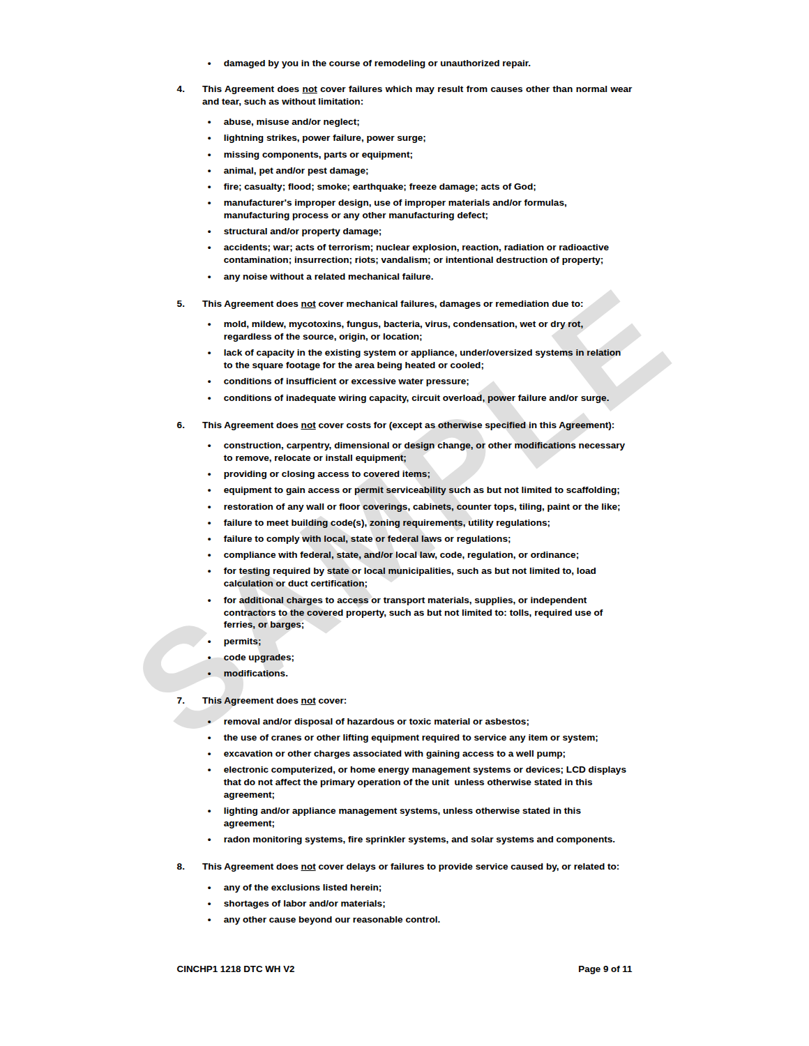SAMPLE
damaged by you in the course of remodeling or unauthorized repair.
4.
This Agreement does not cover failures which may result from causes other than normal wear and tear, such as without limitation:
abuse, misuse and/or neglect;
lightning strikes, power failure, power surge;
missing components, parts or equipment;
animal, pet and/or pest damage;
fire; casualty; flood; smoke; earthquake; freeze damage; acts of God;
manufacturer's improper design, use of improper materials and/or formulas, manufacturing process or any other manufacturing defect;
structural and/or property damage;
accidents; war; acts of terrorism; nuclear explosion, reaction, radiation or radioactive contamination; insurrection; riots; vandalism; or intentional destruction of property;
any noise without a related mechanical failure.
5.
This Agreement does not cover mechanical failures, damages or remediation due to:
mold, mildew, mycotoxins, fungus, bacteria, virus, condensation, wet or dry rot, regardless of the source, origin, or location;
lack of capacity in the existing system or appliance, under/oversized systems in relation to the square footage for the area being heated or cooled;
conditions of insufficient or excessive water pressure;
conditions of inadequate wiring capacity, circuit overload, power failure and/or surge.
6.
This Agreement does not cover costs for (except as otherwise specified in this Agreement):
construction, carpentry, dimensional or design change, or other modifications necessary to remove, relocate or install equipment;
providing or closing access to covered items;
equipment to gain access or permit serviceability such as but not limited to scaffolding;
restoration of any wall or floor coverings, cabinets, counter tops, tiling, paint or the like;
failure to meet building code(s), zoning requirements, utility regulations;
failure to comply with local, state or federal laws or regulations;
compliance with federal, state, and/or local law, code, regulation, or ordinance;
for testing required by state or local municipalities, such as but not limited to, load calculation or duct certification;
for additional charges to access or transport materials, supplies, or independent contractors to the covered property, such as but not limited to: tolls, required use of ferries, or barges;
permits;
code upgrades;
modifications.
7.
This Agreement does not cover:
removal and/or disposal of hazardous or toxic material or asbestos;
the use of cranes or other lifting equipment required to service any item or system;
excavation or other charges associated with gaining access to a well pump;
electronic computerized, or home energy management systems or devices; LCD displays that do not affect the primary operation of the unit unless otherwise stated in this agreement;
lighting and/or appliance management systems, unless otherwise stated in this agreement;
radon monitoring systems, fire sprinkler systems, and solar systems and components.
8.
This Agreement does not cover delays or failures to provide service caused by, or related to:
any of the exclusions listed herein;
shortages of labor and/or materials;
any other cause beyond our reasonable control.
CINCHP1 1218 DTC WH V2
Page 9 of 11